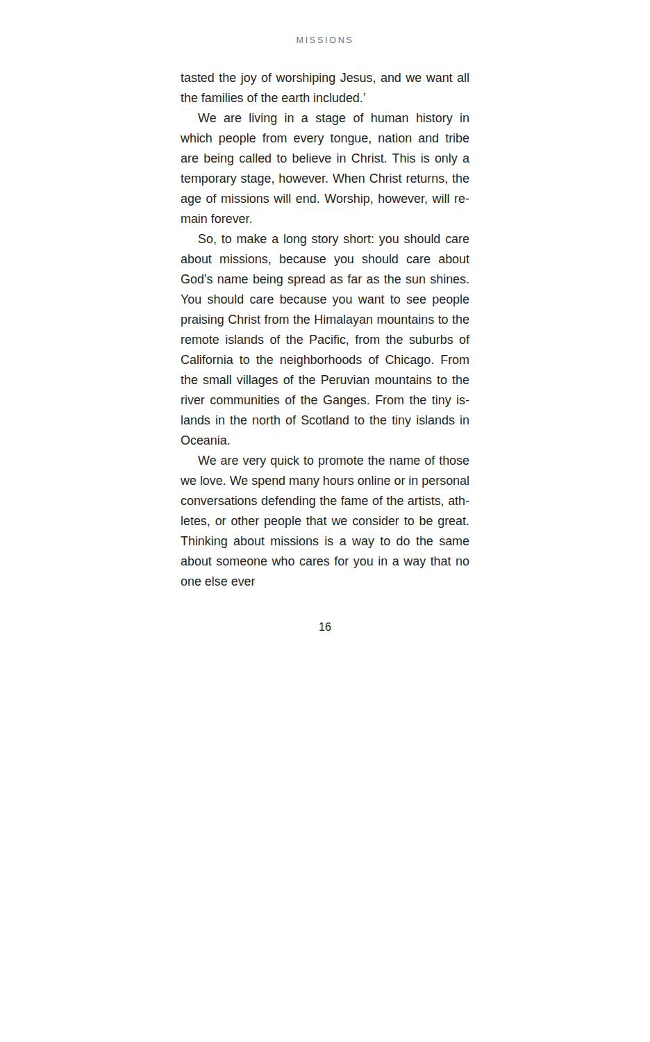Missions
tasted the joy of worshiping Jesus, and we want all the families of the earth included.’
We are living in a stage of human history in which people from every tongue, nation and tribe are being called to believe in Christ. This is only a temporary stage, however. When Christ returns, the age of missions will end. Worship, however, will remain forever.
So, to make a long story short: you should care about missions, because you should care about God’s name being spread as far as the sun shines. You should care because you want to see people praising Christ from the Himalayan mountains to the remote islands of the Pacific, from the suburbs of California to the neighborhoods of Chicago. From the small villages of the Peruvian mountains to the river communities of the Ganges. From the tiny islands in the north of Scotland to the tiny islands in Oceania.
We are very quick to promote the name of those we love. We spend many hours online or in personal conversations defending the fame of the artists, athletes, or other people that we consider to be great. Thinking about missions is a way to do the same about someone who cares for you in a way that no one else ever
16